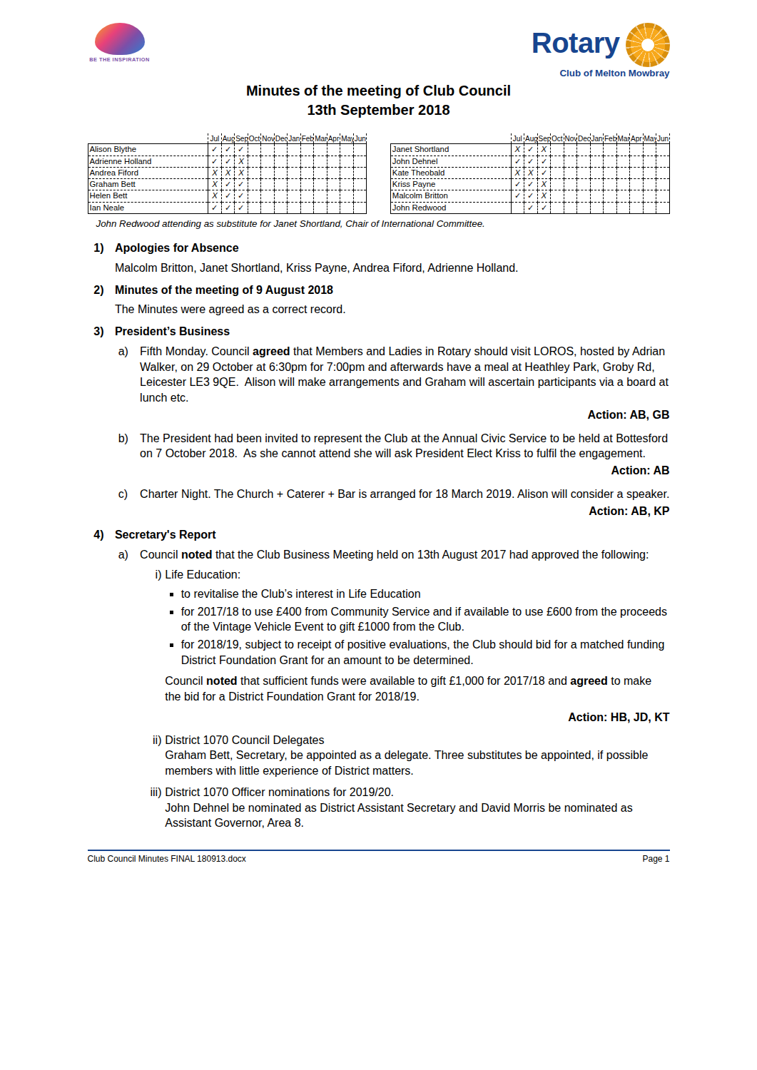BE THE INSPIRATION
Rotary
Club of Melton Mowbray
Minutes of the meeting of Club Council13th September 2018
| | Jul | Aug | Sep | Oct | Nov | Dec | Jan | Feb | Mar | Apr | May | Jun |
| --- | --- | --- | --- | --- | --- | --- | --- | --- | --- | --- | --- | --- |
| Alison Blythe | ✓ | ✓ | ✓ | | | | | | | | | |
| Adrienne Holland | ✓ | ✓ | X | | | | | | | | | |
| Andrea Fiford | X | X | X | | | | | | | | | |
| Graham Bett | X | ✓ | ✓ | | | | | | | | | |
| Helen Bett | X | ✓ | ✓ | | | | | | | | | |
| Ian Neale | ✓ | ✓ | ✓ | | | | | | | | | |
| | Jul | Aug | Sep | Oct | Nov | Dec | Jan | Feb | Mar | Apr | May | Jun |
| --- | --- | --- | --- | --- | --- | --- | --- | --- | --- | --- | --- | --- |
| Janet Shortland | X | ✓ | X | | | | | | | | | |
| John Dehnel | ✓ | ✓ | ✓ | | | | | | | | | |
| Kate Theobald | X | X | ✓ | | | | | | | | | |
| Kriss Payne | ✓ | ✓ | X | | | | | | | | | |
| Malcolm Britton | ✓ | ✓ | X | | | | | | | | | |
| John Redwood | | ✓ | ✓ | | | | | | | | | |
John Redwood attending as substitute for Janet Shortland, Chair of International Committee.
Apologies for Absence
Malcolm Britton, Janet Shortland, Kriss Payne, Andrea Fiford, Adrienne Holland.
Minutes of the meeting of 9 August 2018
The Minutes were agreed as a correct record.
President’s Business
Fifth Monday. Council agreed that Members and Ladies in Rotary should visit LOROS, hosted by Adrian Walker, on 29 October at 6:30pm for 7:00pm and afterwards have a meal at Heathley Park, Groby Rd, Leicester LE3 9QE. Alison will make arrangements and Graham will ascertain participants via a board at lunch etc.
Action: AB, GB
The President had been invited to represent the Club at the Annual Civic Service to be held at Bottesford on 7 October 2018. As she cannot attend she will ask President Elect Kriss to fulfil the engagement.
Action: AB
Charter Night. The Church + Caterer + Bar is arranged for 18 March 2019. Alison will consider a speaker.
Action: AB, KP
Secretary's Report
Council noted that the Club Business Meeting held on 13th August 2017 had approved the following:
Life Education:
to revitalise the Club’s interest in Life Education
for 2017/18 to use £400 from Community Service and if available to use £600 from the proceeds of the Vintage Vehicle Event to gift £1000 from the Club.
for 2018/19, subject to receipt of positive evaluations, the Club should bid for a matched funding District Foundation Grant for an amount to be determined.
Council noted that sufficient funds were available to gift £1,000 for 2017/18 and agreed to make the bid for a District Foundation Grant for 2018/19.
Action: HB, JD, KT
District 1070 Council Delegates
Graham Bett, Secretary, be appointed as a delegate. Three substitutes be appointed, if possible members with little experience of District matters.
District 1070 Officer nominations for 2019/20.
John Dehnel be nominated as District Assistant Secretary and David Morris be nominated as Assistant Governor, Area 8.
Club Council Minutes FINAL 180913.docx Page 1